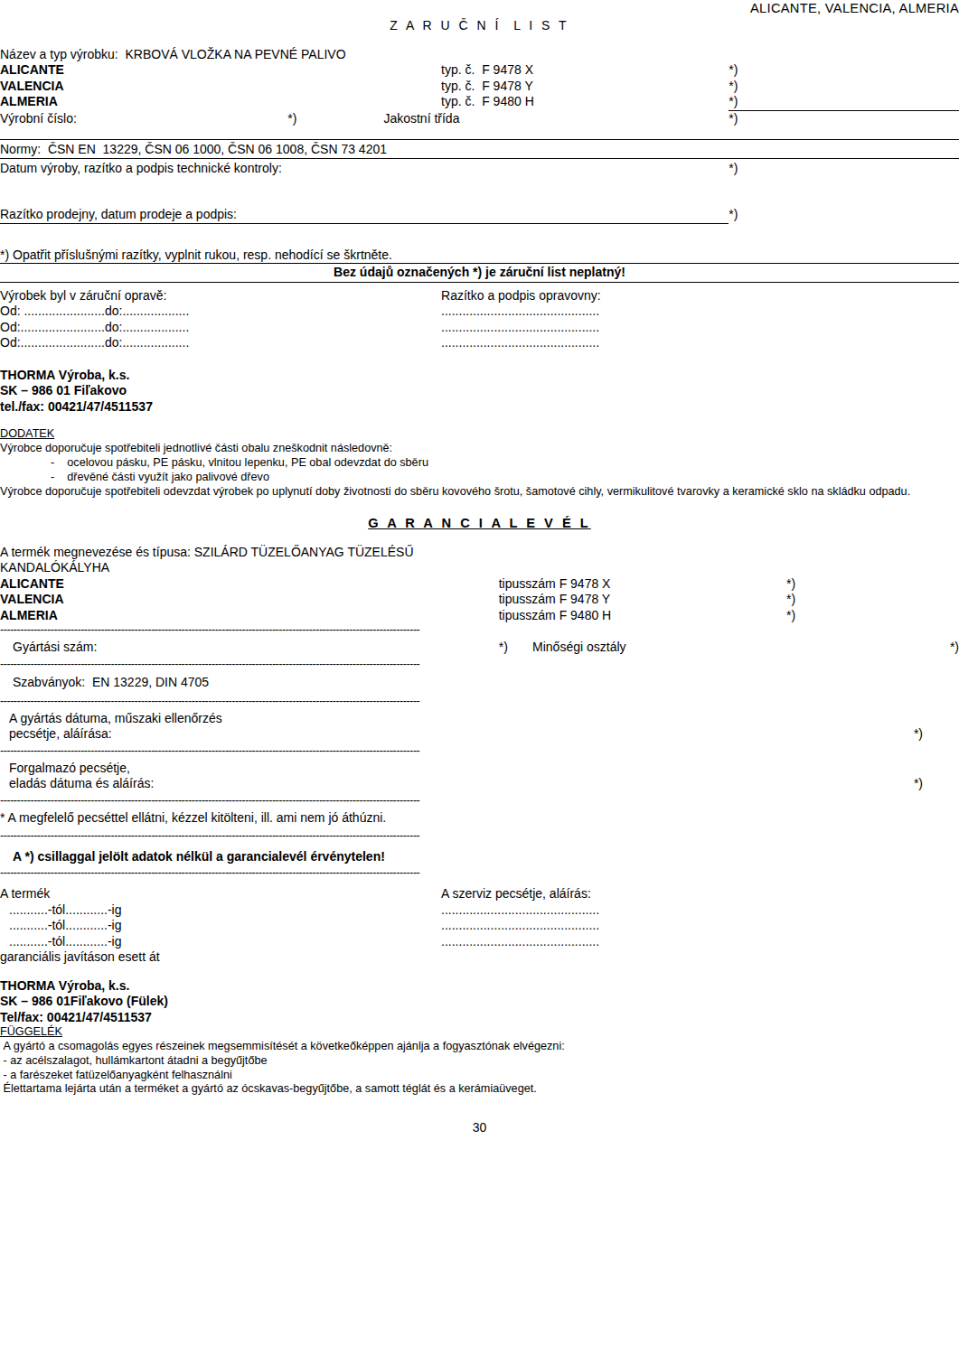ALICANTE, VALENCIA, ALMERIA
Z A R U Č N Í L I S T
| Název a typ výrobku: KRBOVÁ VLOŽKA NA PEVNÉ PALIVO | | |
| ALICANTE | typ. č. F 9478 X | *) |
| VALENCIA | typ. č. F 9478 Y | *) |
| ALMERIA | typ. č. F 9480 H | *) |
| Výrobní číslo: | *) | Jakostní třída | *) |
| Normy: ČSN EN 13229, ČSN 06 1000, ČSN 06 1008, ČSN 73 4201 |
| Datum výroby, razítko a podpis technické kontroly: | *) |
| Razítko prodejny, datum prodeje a podpis: | *) |
| *) Opatřit příslušnými razítky, vyplnit rukou, resp. nehodící se škrtněte. |
| Bez údajů označených *) je záruční list neplatný! |
| Výrobek byl v záruční opravě: | Razítko a podpis opravovny: |
| Od: .......................do:................... | ............................................. |
| Od:........................do:................... | ............................................. |
| Od:........................do:................... | ............................................. |
THORMA Výroba, k.s.
SK – 986 01 Fiľakovo
tel./fax: 00421/47/4511537
DODATEK
Výrobce doporučuje spotřebiteli jednotlivé části obalu zneškodnit následovně:
- ocelovou pásku, PE pásku, vlnitou lepenku, PE obal odevzdat do sběru
- dřevěné části využít jako palivové dřevo
Výrobce doporučuje spotřebiteli odevzdat výrobek po uplynutí doby životnosti do sběru kovového šrotu, šamotové cihly, vermikulitové tvarovky a keramické sklo na skládku odpadu.
G A R A N C I A L E V É L
| A termék megnevezése és típusa: SZILÁRD TÜZELŐANYAG TÜZELÉSŰ KANDALÓKÁLYHA | | |
| ALICANTE | tipusszám F 9478 X | *) |
| VALENCIA | tipusszám F 9478 Y | *) |
| ALMERIA | tipusszám F 9480 H | *) |
-----------------------------------------------------------------------------------------------------------------------------
| Gyártási szám: | *) Minőségi osztály | *) |
-----------------------------------------------------------------------------------------------------------------------------
Szabványok: EN 13229, DIN 4705
-----------------------------------------------------------------------------------------------------------------------------
| A gyártás dátuma, műszaki ellenőrzés pecsétje, aláírása: | *) |
-----------------------------------------------------------------------------------------------------------------------------
| Forgalmazó pecsétje, eladás dátuma és aláírás: | *) |
-----------------------------------------------------------------------------------------------------------------------------
* A megfelelő pecséttel ellátni, kézzel kitölteni, ill. ami nem jó áthúzni.
-----------------------------------------------------------------------------------------------------------------------------
A *) csillaggal jelölt adatok nélkül a garancialevél érvénytelen!
-----------------------------------------------------------------------------------------------------------------------------
| A termék | A szerviz pecsétje, aláírás: |
| ...........-tól............-ig | ............................................. |
| ...........-tól............-ig | ............................................. |
| ...........-tól............-ig | ............................................. |
| garanciális javításon esett át | |
THORMA Výroba, k.s.
SK – 986 01Fiľakovo (Fülek)
Tel/fax: 00421/47/4511537
FÜGGELÉK
A gyártó a csomagolás egyes részeinek megsemmisítését a követkeőképpen ajánlja a fogyasztónak elvégezni:
- az acélszalagot, hullámkartont átadni a begyűjtőbe
- a farészeket fatüzelőanyagként felhasználni
Élettartama lejárta után a terméket a gyártó az ócskavas-begyűjtőbe, a samott téglát és a kerámiaüveget.
30